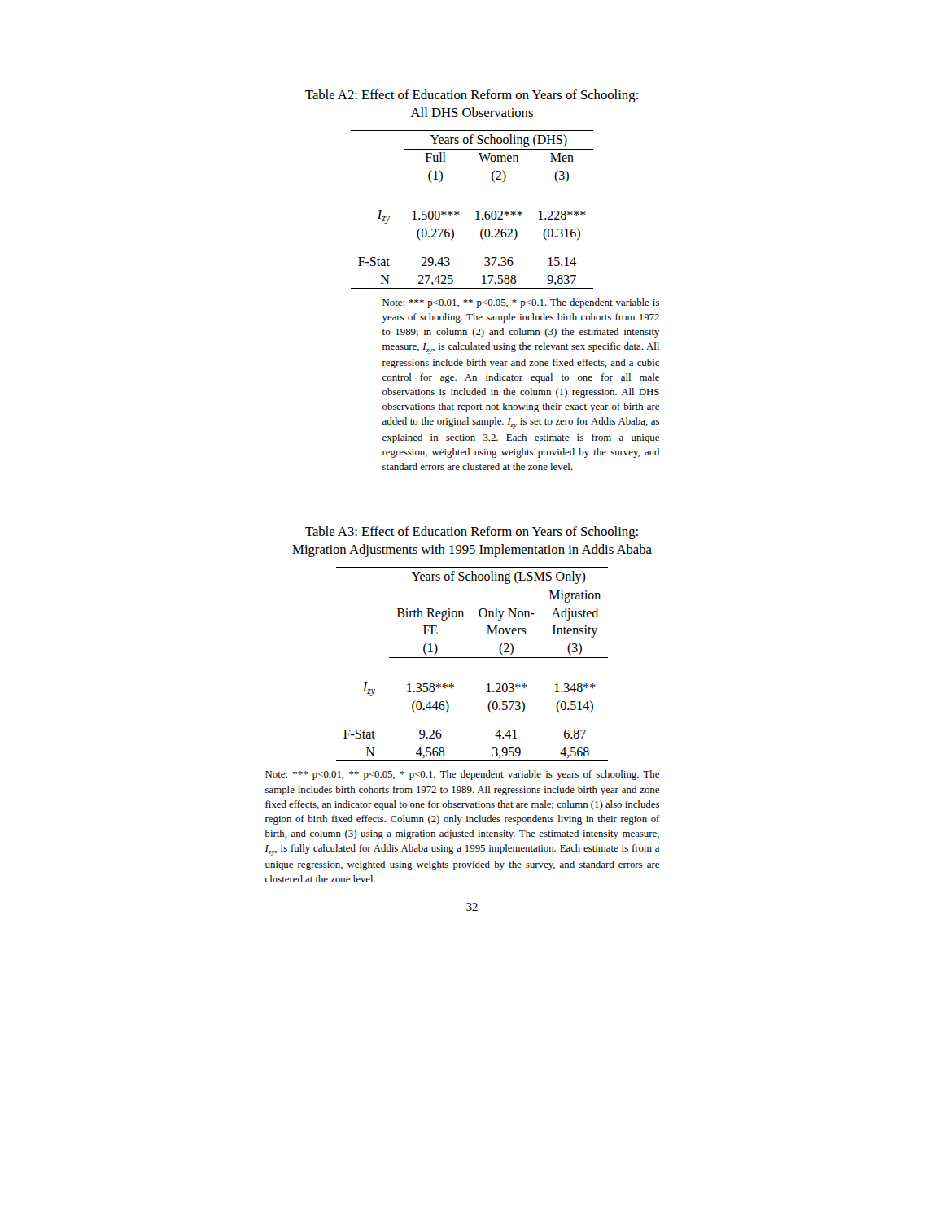Table A2: Effect of Education Reform on Years of Schooling:
All DHS Observations
| | Years of Schooling (DHS) |
| | Full | Women | Men |
| | (1) | (2) | (3) |
| I zy | 1.500*** | 1.602*** | 1.228*** |
| | (0.276) | (0.262) | (0.316) |
| F-Stat | 29.43 | 37.36 | 15.14 |
| N | 27,425 | 17,588 | 9,837 |
Note: *** p<0.01, ** p<0.05, * p<0.1. The dependent variable is years of schooling. The sample includes birth cohorts from 1972 to 1989; in column (2) and column (3) the estimated intensity measure, Izy, is calculated using the relevant sex specific data. All regressions include birth year and zone fixed effects, and a cubic control for age. An indicator equal to one for all male observations is included in the column (1) regression. All DHS observations that report not knowing their exact year of birth are added to the original sample. Izy is set to zero for Addis Ababa, as explained in section 3.2. Each estimate is from a unique regression, weighted using weights provided by the survey, and standard errors are clustered at the zone level.
Table A3: Effect of Education Reform on Years of Schooling:
Migration Adjustments with 1995 Implementation in Addis Ababa
| | Years of Schooling (LSMS Only) |
| | | | Migration |
| | Birth Region | Only Non- | Adjusted |
| | FE | Movers | Intensity |
| | (1) | (2) | (3) |
| I zy | 1.358*** | 1.203** | 1.348** |
| | (0.446) | (0.573) | (0.514) |
| F-Stat | 9.26 | 4.41 | 6.87 |
| N | 4,568 | 3,959 | 4,568 |
Note: *** p<0.01, ** p<0.05, * p<0.1. The dependent variable is years of schooling. The sample includes birth cohorts from 1972 to 1989. All regressions include birth year and zone fixed effects, an indicator equal to one for observations that are male; column (1) also includes region of birth fixed effects. Column (2) only includes respondents living in their region of birth, and column (3) using a migration adjusted intensity. The estimated intensity measure, Izy, is fully calculated for Addis Ababa using a 1995 implementation. Each estimate is from a unique regression, weighted using weights provided by the survey, and standard errors are clustered at the zone level.
32